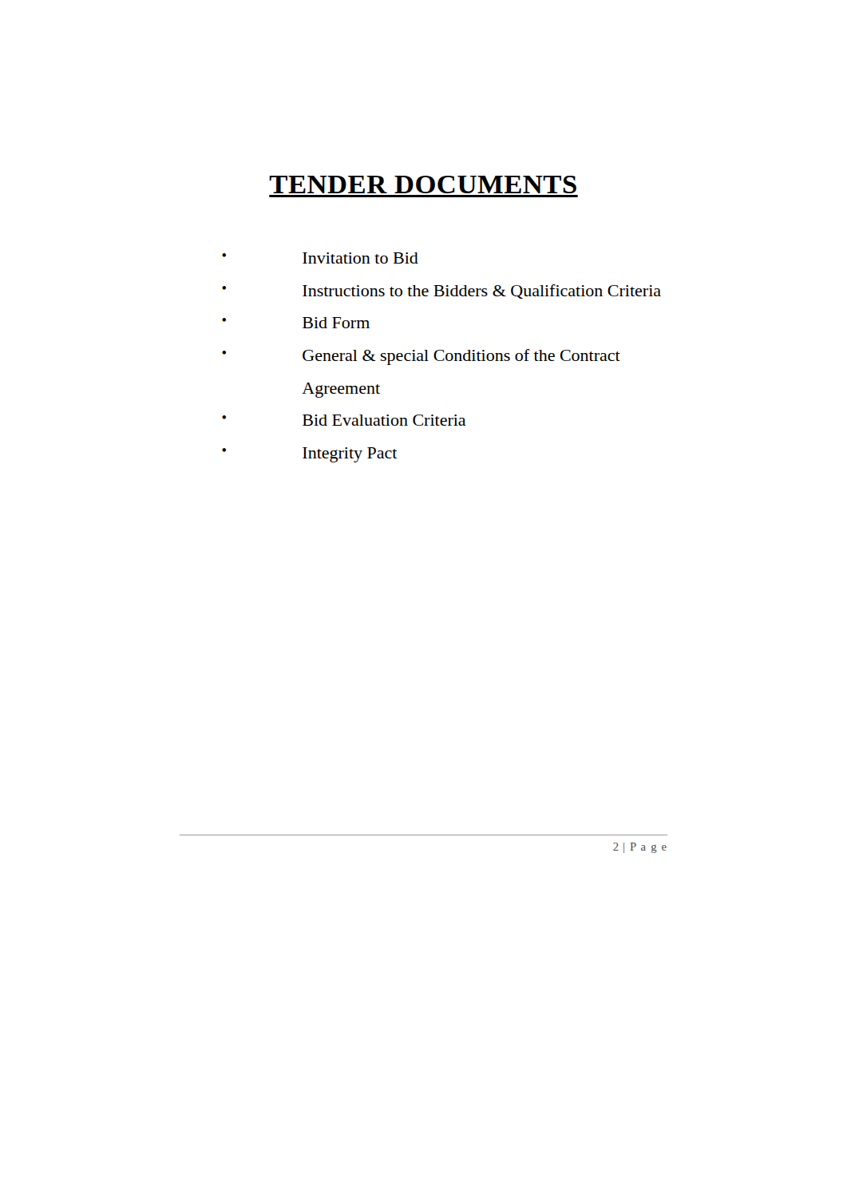TENDER DOCUMENTS
Invitation to Bid
Instructions to the Bidders & Qualification Criteria
Bid Form
General & special Conditions of the Contract Agreement
Bid Evaluation Criteria
Integrity Pact
2 | P a g e